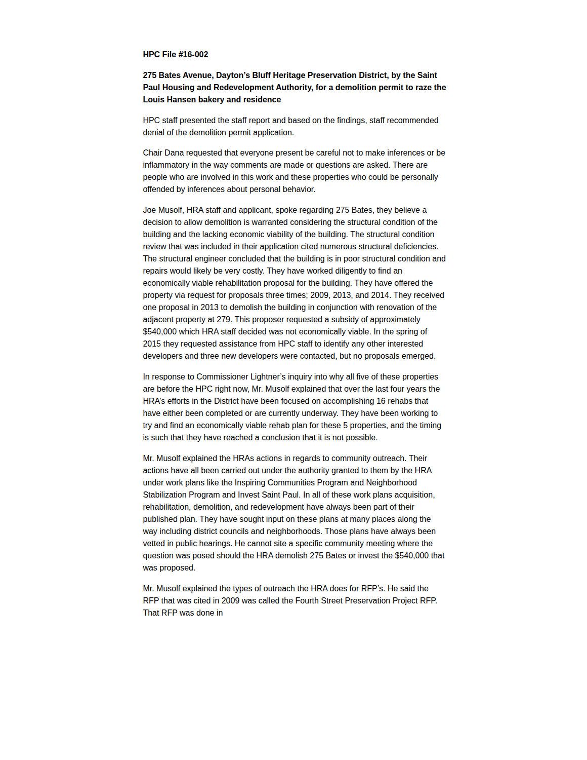HPC File #16-002
275 Bates Avenue, Dayton’s Bluff Heritage Preservation District, by the Saint Paul Housing and Redevelopment Authority, for a demolition permit to raze the Louis Hansen bakery and residence
HPC staff presented the staff report and based on the findings, staff recommended denial of the demolition permit application.
Chair Dana requested that everyone present be careful not to make inferences or be inflammatory in the way comments are made or questions are asked. There are people who are involved in this work and these properties who could be personally offended by inferences about personal behavior.
Joe Musolf, HRA staff and applicant, spoke regarding 275 Bates, they believe a decision to allow demolition is warranted considering the structural condition of the building and the lacking economic viability of the building. The structural condition review that was included in their application cited numerous structural deficiencies. The structural engineer concluded that the building is in poor structural condition and repairs would likely be very costly. They have worked diligently to find an economically viable rehabilitation proposal for the building. They have offered the property via request for proposals three times; 2009, 2013, and 2014. They received one proposal in 2013 to demolish the building in conjunction with renovation of the adjacent property at 279. This proposer requested a subsidy of approximately $540,000 which HRA staff decided was not economically viable. In the spring of 2015 they requested assistance from HPC staff to identify any other interested developers and three new developers were contacted, but no proposals emerged.
In response to Commissioner Lightner’s inquiry into why all five of these properties are before the HPC right now, Mr. Musolf explained that over the last four years the HRA’s efforts in the District have been focused on accomplishing 16 rehabs that have either been completed or are currently underway. They have been working to try and find an economically viable rehab plan for these 5 properties, and the timing is such that they have reached a conclusion that it is not possible.
Mr. Musolf explained the HRAs actions in regards to community outreach. Their actions have all been carried out under the authority granted to them by the HRA under work plans like the Inspiring Communities Program and Neighborhood Stabilization Program and Invest Saint Paul. In all of these work plans acquisition, rehabilitation, demolition, and redevelopment have always been part of their published plan. They have sought input on these plans at many places along the way including district councils and neighborhoods. Those plans have always been vetted in public hearings. He cannot site a specific community meeting where the question was posed should the HRA demolish 275 Bates or invest the $540,000 that was proposed.
Mr. Musolf explained the types of outreach the HRA does for RFP’s. He said the RFP that was cited in 2009 was called the Fourth Street Preservation Project RFP. That RFP was done in